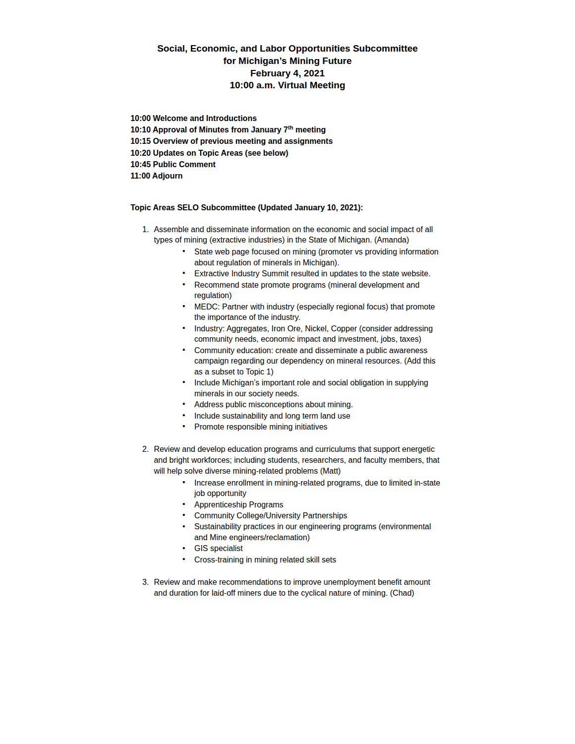Social, Economic, and Labor Opportunities Subcommittee
for Michigan’s Mining Future
February 4, 2021
10:00 a.m. Virtual Meeting
10:00 Welcome and Introductions
10:10 Approval of Minutes from January 7th meeting
10:15 Overview of previous meeting and assignments
10:20 Updates on Topic Areas (see below)
10:45 Public Comment
11:00 Adjourn
Topic Areas SELO Subcommittee (Updated January 10, 2021):
Assemble and disseminate information on the economic and social impact of all types of mining (extractive industries) in the State of Michigan. (Amanda)
State web page focused on mining (promoter vs providing information about regulation of minerals in Michigan).
Extractive Industry Summit resulted in updates to the state website.
Recommend state promote programs (mineral development and regulation)
MEDC: Partner with industry (especially regional focus) that promote the importance of the industry.
Industry: Aggregates, Iron Ore, Nickel, Copper (consider addressing community needs, economic impact and investment, jobs, taxes)
Community education: create and disseminate a public awareness campaign regarding our dependency on mineral resources. (Add this as a subset to Topic 1)
Include Michigan’s important role and social obligation in supplying minerals in our society needs.
Address public misconceptions about mining.
Include sustainability and long term land use
Promote responsible mining initiatives
Review and develop education programs and curriculums that support energetic and bright workforces; including students, researchers, and faculty members, that will help solve diverse mining-related problems (Matt)
Increase enrollment in mining-related programs, due to limited in-state job opportunity
Apprenticeship Programs
Community College/University Partnerships
Sustainability practices in our engineering programs (environmental and Mine engineers/reclamation)
GIS specialist
Cross-training in mining related skill sets
Review and make recommendations to improve unemployment benefit amount and duration for laid-off miners due to the cyclical nature of mining. (Chad)